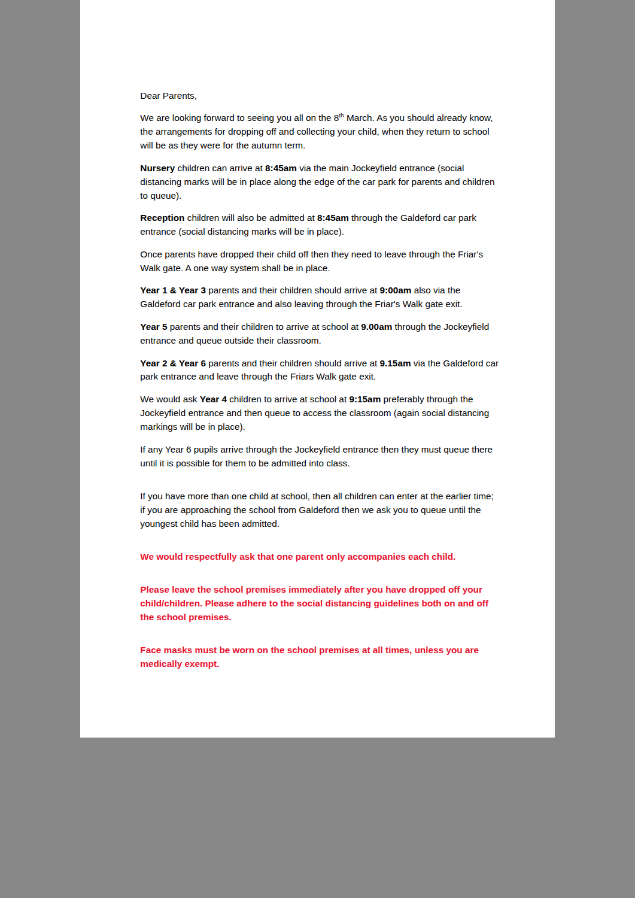Dear Parents,
We are looking forward to seeing you all on the 8th March. As you should already know, the arrangements for dropping off and collecting your child, when they return to school will be as they were for the autumn term.
Nursery children can arrive at 8:45am via the main Jockeyfield entrance (social distancing marks will be in place along the edge of the car park for parents and children to queue).
Reception children will also be admitted at 8:45am through the Galdeford car park entrance (social distancing marks will be in place).
Once parents have dropped their child off then they need to leave through the Friar's Walk gate. A one way system shall be in place.
Year 1 & Year 3 parents and their children should arrive at 9:00am also via the Galdeford car park entrance and also leaving through the Friar's Walk gate exit.
Year 5 parents and their children to arrive at school at 9.00am through the Jockeyfield entrance and queue outside their classroom.
Year 2 & Year 6 parents and their children should arrive at 9.15am via the Galdeford car park entrance and leave through the Friars Walk gate exit.
We would ask Year 4 children to arrive at school at 9:15am preferably through the Jockeyfield entrance and then queue to access the classroom (again social distancing markings will be in place).
If any Year 6 pupils arrive through the Jockeyfield entrance then they must queue there until it is possible for them to be admitted into class.
If you have more than one child at school, then all children can enter at the earlier time; if you are approaching the school from Galdeford then we ask you to queue until the youngest child has been admitted.
We would respectfully ask that one parent only accompanies each child.
Please leave the school premises immediately after you have dropped off your child/children. Please adhere to the social distancing guidelines both on and off the school premises.
Face masks must be worn on the school premises at all times, unless you are medically exempt.